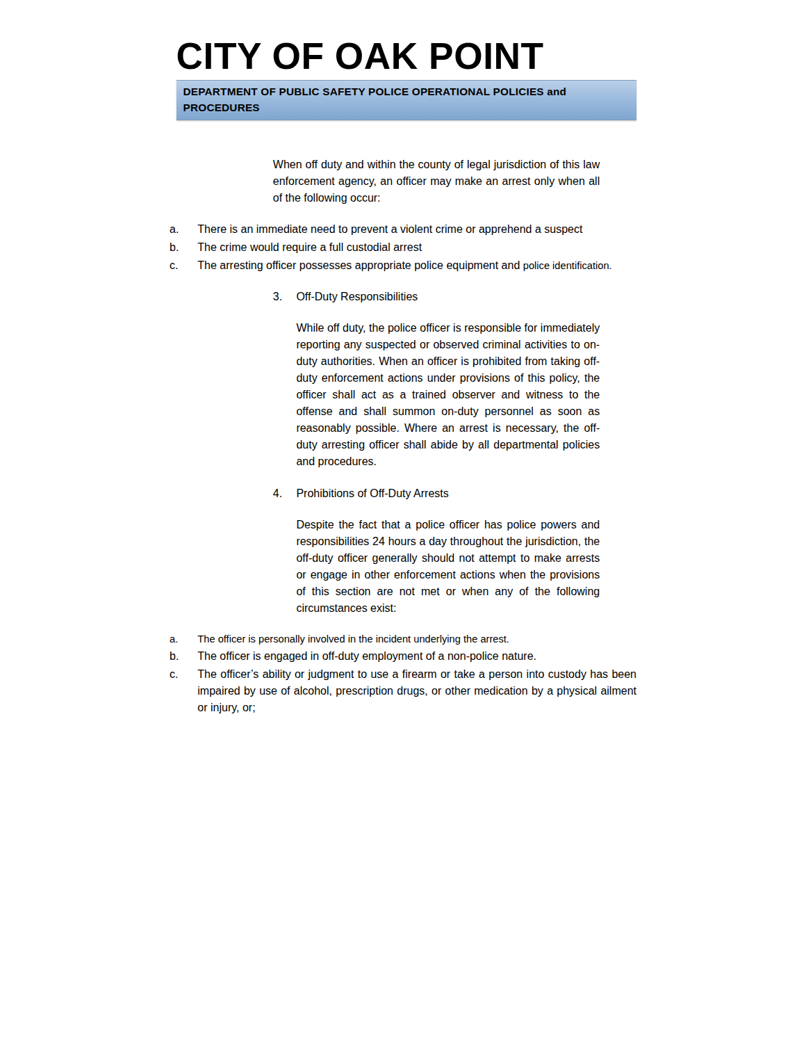CITY OF OAK POINT
DEPARTMENT OF PUBLIC SAFETY POLICE OPERATIONAL POLICIES and PROCEDURES
When off duty and within the county of legal jurisdiction of this law enforcement agency, an officer may make an arrest only when all of the following occur:
a. There is an immediate need to prevent a violent crime or apprehend a suspect
b. The crime would require a full custodial arrest
c. The arresting officer possesses appropriate police equipment and police identification.
3. Off-Duty Responsibilities
While off duty, the police officer is responsible for immediately reporting any suspected or observed criminal activities to on-duty authorities. When an officer is prohibited from taking off-duty enforcement actions under provisions of this policy, the officer shall act as a trained observer and witness to the offense and shall summon on-duty personnel as soon as reasonably possible. Where an arrest is necessary, the off-duty arresting officer shall abide by all departmental policies and procedures.
4. Prohibitions of Off-Duty Arrests
Despite the fact that a police officer has police powers and responsibilities 24 hours a day throughout the jurisdiction, the off-duty officer generally should not attempt to make arrests or engage in other enforcement actions when the provisions of this section are not met or when any of the following circumstances exist:
a. The officer is personally involved in the incident underlying the arrest.
b. The officer is engaged in off-duty employment of a non-police nature.
c. The officer’s ability or judgment to use a firearm or take a person into custody has been impaired by use of alcohol, prescription drugs, or other medication by a physical ailment or injury, or;